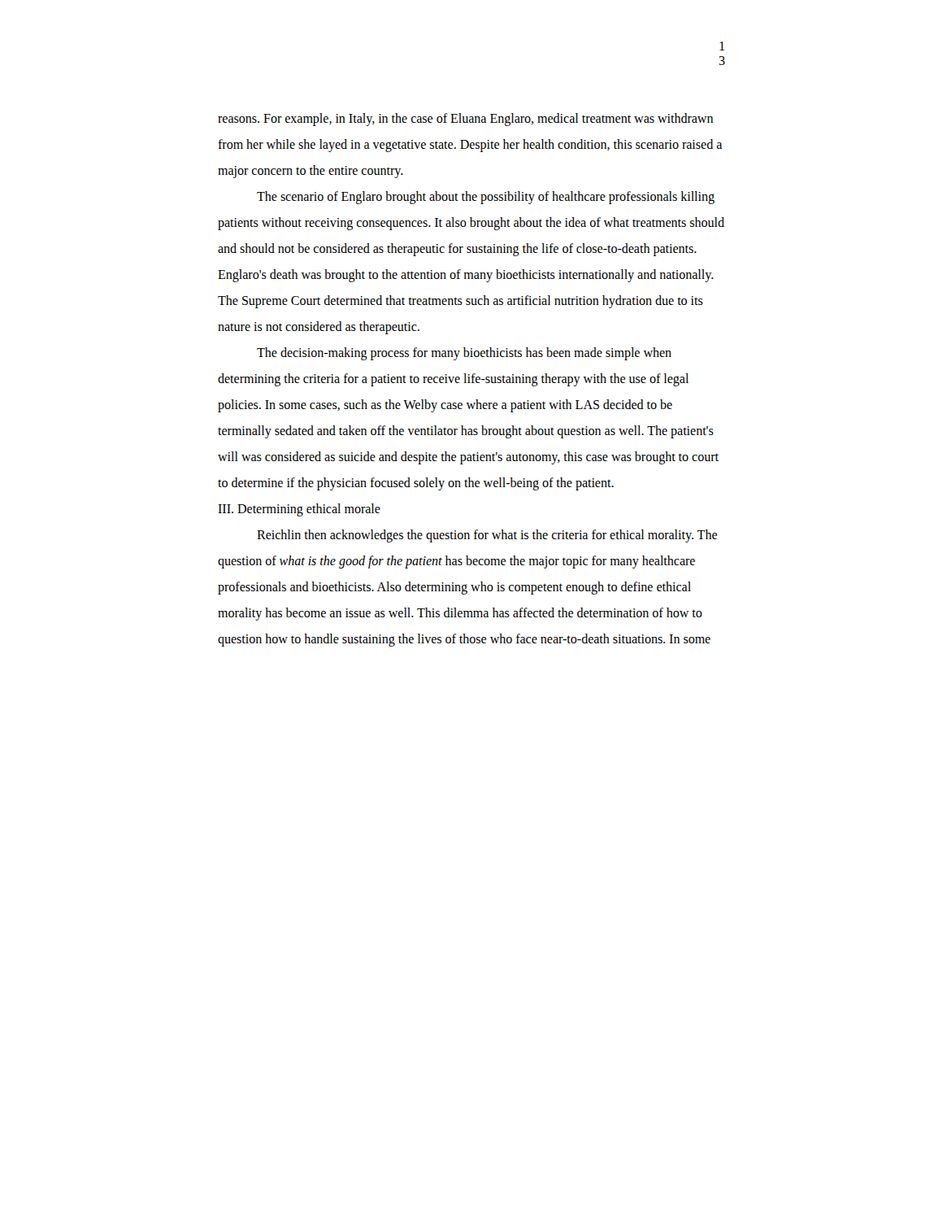1 3
reasons. For example, in Italy, in the case of Eluana Englaro, medical treatment was withdrawn from her while she layed in a vegetative state. Despite her health condition, this scenario raised a major concern to the entire country.
The scenario of Englaro brought about the possibility of healthcare professionals killing patients without receiving consequences. It also brought about the idea of what treatments should and should not be considered as therapeutic for sustaining the life of close-to-death patients. Englaro's death was brought to the attention of many bioethicists internationally and nationally. The Supreme Court determined that treatments such as artificial nutrition hydration due to its nature is not considered as therapeutic.
The decision-making process for many bioethicists has been made simple when determining the criteria for a patient to receive life-sustaining therapy with the use of legal policies. In some cases, such as the Welby case where a patient with LAS decided to be terminally sedated and taken off the ventilator has brought about question as well. The patient's will was considered as suicide and despite the patient's autonomy, this case was brought to court to determine if the physician focused solely on the well-being of the patient.
III. Determining ethical morale
Reichlin then acknowledges the question for what is the criteria for ethical morality. The question of what is the good for the patient has become the major topic for many healthcare professionals and bioethicists. Also determining who is competent enough to define ethical morality has become an issue as well. This dilemma has affected the determination of how to question how to handle sustaining the lives of those who face near-to-death situations. In some